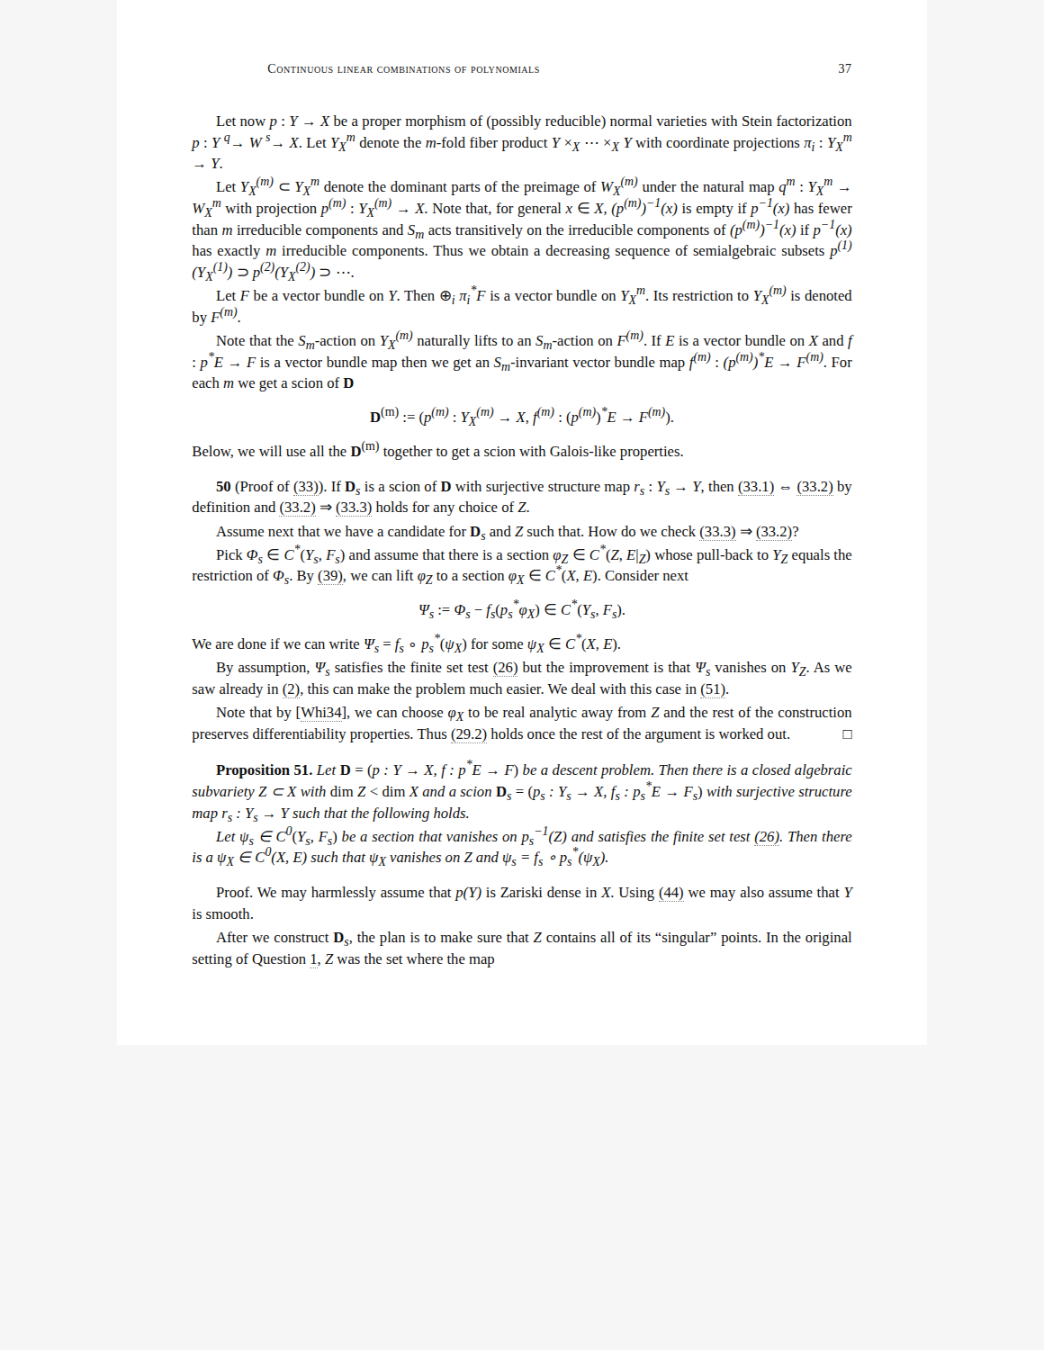Continuous linear combinations of polynomials 37
Let now p : Y → X be a proper morphism of (possibly reducible) normal varieties with Stein factorization p : Y q→ W s→ X. Let YXm denote the m-fold fiber product Y ×X ⋯ ×X Y with coordinate projections πi : YXm → Y.
Let YX(m) ⊂ YXm denote the dominant parts of the preimage of WX(m) under the natural map qm : YXm → WXm with projection p(m) : YX(m) → X. Note that, for general x ∈ X, (p(m))−1(x) is empty if p−1(x) has fewer than m irreducible components and Sm acts transitively on the irreducible components of (p(m))−1(x) if p−1(x) has exactly m irreducible components. Thus we obtain a decreasing sequence of semialgebraic subsets p(1)(YX(1)) ⊃ p(2)(YX(2)) ⊃ ⋯.
Let F be a vector bundle on Y. Then ⊕i πi*F is a vector bundle on YXm. Its restriction to YX(m) is denoted by F(m).
Note that the Sm-action on YX(m) naturally lifts to an Sm-action on F(m). If E is a vector bundle on X and f : p*E → F is a vector bundle map then we get an Sm-invariant vector bundle map f(m) : (p(m))*E → F(m). For each m we get a scion of D
D(m) := (p(m) : YX(m) → X, f(m) : (p(m))*E → F(m)).
Below, we will use all the D(m) together to get a scion with Galois-like properties.
50 (Proof of (33)). If Ds is a scion of D with surjective structure map rs : Ys → Y, then (33.1) ⇔ (33.2) by definition and (33.2) ⇒ (33.3) holds for any choice of Z.
Assume next that we have a candidate for Ds and Z such that. How do we check (33.3) ⇒ (33.2)?
Pick Φs ∈ C*(Ys, Fs) and assume that there is a section φZ ∈ C*(Z, E|Z) whose pull-back to YZ equals the restriction of Φs. By (39), we can lift φZ to a section φX ∈ C*(X, E). Consider next
Ψs := Φs − fs(ps*φX) ∈ C*(Ys, Fs).
We are done if we can write Ψs = fs ∘ ps*(ψX) for some ψX ∈ C*(X, E).
By assumption, Ψs satisfies the finite set test (26) but the improvement is that Ψs vanishes on YZ. As we saw already in (2), this can make the problem much easier. We deal with this case in (51).
Note that by [Whi34], we can choose φX to be real analytic away from Z and the rest of the construction preserves differentiability properties. Thus (29.2) holds once the rest of the argument is worked out. □
Proposition 51. Let D = (p : Y → X, f : p*E → F) be a descent problem. Then there is a closed algebraic subvariety Z ⊂ X with dim Z < dim X and a scion Ds = (ps : Ys → X, fs : ps*E → Fs) with surjective structure map rs : Ys → Y such that the following holds.
Let ψs ∈ C0(Ys, Fs) be a section that vanishes on ps−1(Z) and satisfies the finite set test (26). Then there is a ψX ∈ C0(X, E) such that ψX vanishes on Z and ψs = fs ∘ ps*(ψX).
Proof. We may harmlessly assume that p(Y) is Zariski dense in X. Using (44) we may also assume that Y is smooth.
After we construct Ds, the plan is to make sure that Z contains all of its “singular” points. In the original setting of Question 1, Z was the set where the map